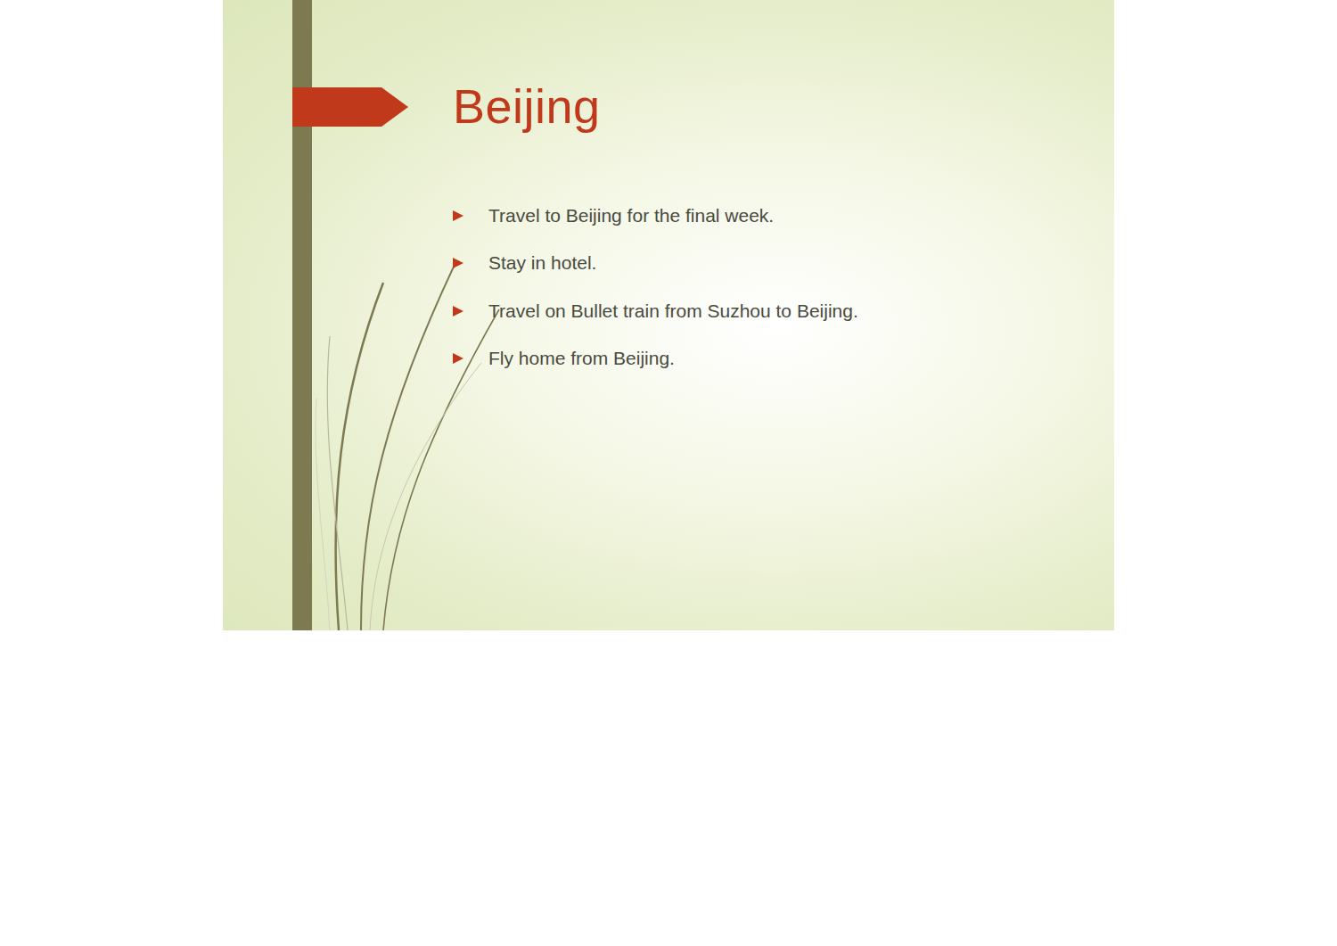Beijing
Travel to Beijing for the final week.
Stay in hotel.
Travel on Bullet train from Suzhou to Beijing.
Fly home from Beijing.